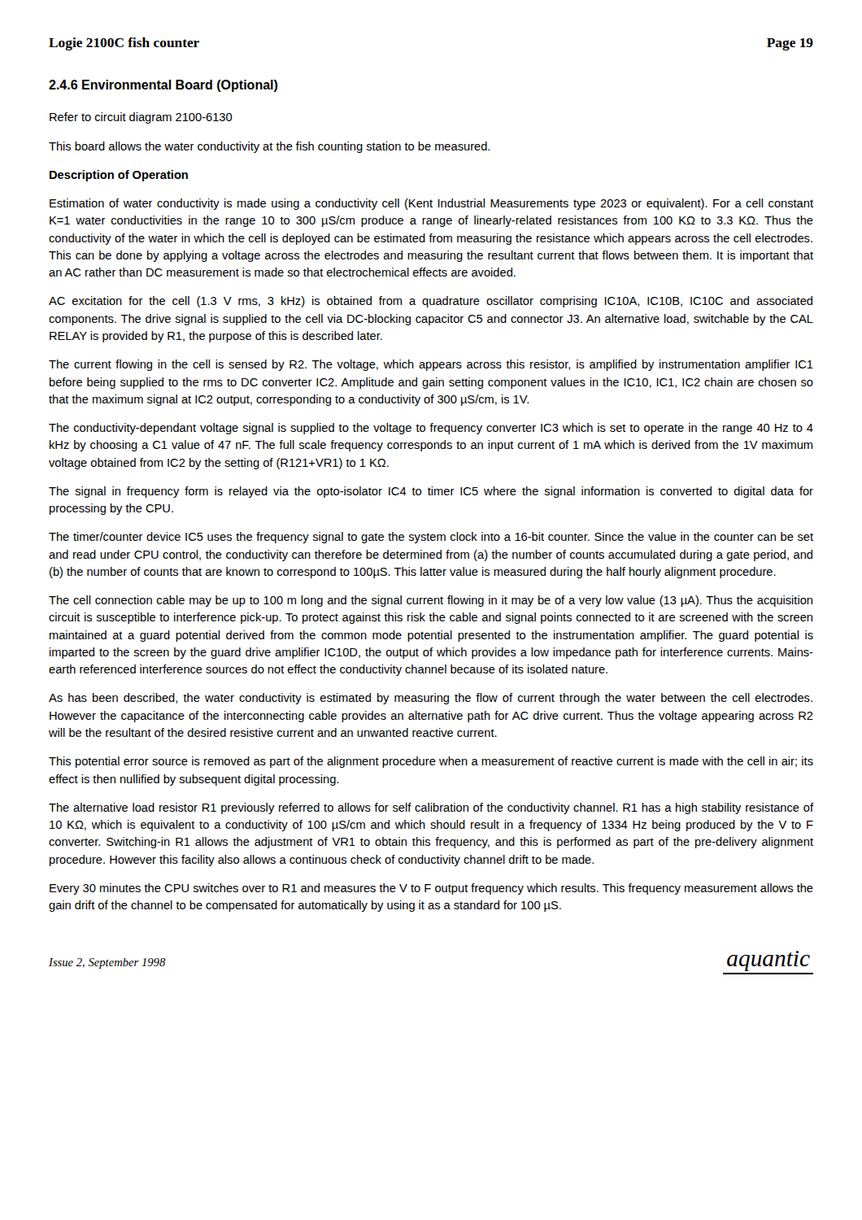Logie 2100C fish counter Page 19
2.4.6 Environmental Board (Optional)
Refer to circuit diagram 2100-6130
This board allows the water conductivity at the fish counting station to be measured.
Description of Operation
Estimation of water conductivity is made using a conductivity cell (Kent Industrial Measurements type 2023 or equivalent). For a cell constant K=1 water conductivities in the range 10 to 300 µS/cm produce a range of linearly-related resistances from 100 KΩ to 3.3 KΩ. Thus the conductivity of the water in which the cell is deployed can be estimated from measuring the resistance which appears across the cell electrodes. This can be done by applying a voltage across the electrodes and measuring the resultant current that flows between them. It is important that an AC rather than DC measurement is made so that electrochemical effects are avoided.
AC excitation for the cell (1.3 V rms, 3 kHz) is obtained from a quadrature oscillator comprising IC10A, IC10B, IC10C and associated components. The drive signal is supplied to the cell via DC-blocking capacitor C5 and connector J3. An alternative load, switchable by the CAL RELAY is provided by R1, the purpose of this is described later.
The current flowing in the cell is sensed by R2. The voltage, which appears across this resistor, is amplified by instrumentation amplifier IC1 before being supplied to the rms to DC converter IC2. Amplitude and gain setting component values in the IC10, IC1, IC2 chain are chosen so that the maximum signal at IC2 output, corresponding to a conductivity of 300 µS/cm, is 1V.
The conductivity-dependant voltage signal is supplied to the voltage to frequency converter IC3 which is set to operate in the range 40 Hz to 4 kHz by choosing a C1 value of 47 nF. The full scale frequency corresponds to an input current of 1 mA which is derived from the 1V maximum voltage obtained from IC2 by the setting of (R121+VR1) to 1 KΩ.
The signal in frequency form is relayed via the opto-isolator IC4 to timer IC5 where the signal information is converted to digital data for processing by the CPU.
The timer/counter device IC5 uses the frequency signal to gate the system clock into a 16-bit counter. Since the value in the counter can be set and read under CPU control, the conductivity can therefore be determined from (a) the number of counts accumulated during a gate period, and (b) the number of counts that are known to correspond to 100µS. This latter value is measured during the half hourly alignment procedure.
The cell connection cable may be up to 100 m long and the signal current flowing in it may be of a very low value (13 µA). Thus the acquisition circuit is susceptible to interference pick-up. To protect against this risk the cable and signal points connected to it are screened with the screen maintained at a guard potential derived from the common mode potential presented to the instrumentation amplifier. The guard potential is imparted to the screen by the guard drive amplifier IC10D, the output of which provides a low impedance path for interference currents. Mains-earth referenced interference sources do not effect the conductivity channel because of its isolated nature.
As has been described, the water conductivity is estimated by measuring the flow of current through the water between the cell electrodes. However the capacitance of the interconnecting cable provides an alternative path for AC drive current. Thus the voltage appearing across R2 will be the resultant of the desired resistive current and an unwanted reactive current.
This potential error source is removed as part of the alignment procedure when a measurement of reactive current is made with the cell in air; its effect is then nullified by subsequent digital processing.
The alternative load resistor R1 previously referred to allows for self calibration of the conductivity channel. R1 has a high stability resistance of 10 KΩ, which is equivalent to a conductivity of 100 µS/cm and which should result in a frequency of 1334 Hz being produced by the V to F converter. Switching-in R1 allows the adjustment of VR1 to obtain this frequency, and this is performed as part of the pre-delivery alignment procedure. However this facility also allows a continuous check of conductivity channel drift to be made.
Every 30 minutes the CPU switches over to R1 and measures the V to F output frequency which results. This frequency measurement allows the gain drift of the channel to be compensated for automatically by using it as a standard for 100 µS.
Issue 2, September 1998 aquantic